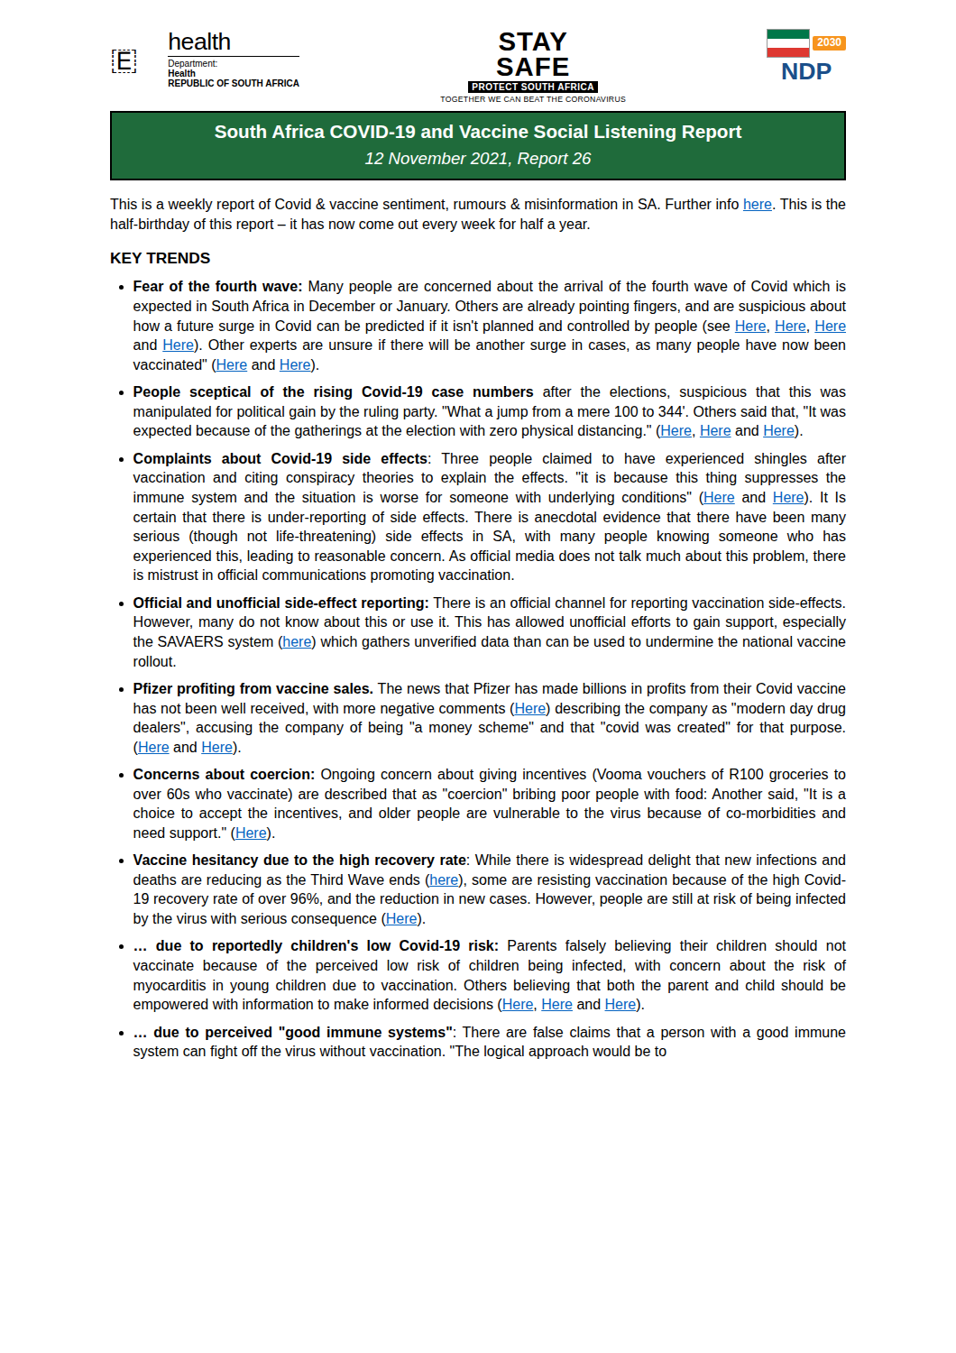🇪️
health Department:
Health
REPUBLIC OF SOUTH AFRICA
STAY SAFE PROTECT SOUTH AFRICA TOGETHER WE CAN BEAT THE CORONAVIRUS
2030 NDP
South Africa COVID-19 and Vaccine Social Listening Report
12 November 2021, Report 26
This is a weekly report of Covid & vaccine sentiment, rumours & misinformation in SA. Further info here. This is the half-birthday of this report – it has now come out every week for half a year.
KEY TRENDS
Fear of the fourth wave: Many people are concerned about the arrival of the fourth wave of Covid which is expected in South Africa in December or January. Others are already pointing fingers, and are suspicious about how a future surge in Covid can be predicted if it isn't planned and controlled by people (see Here, Here, Here and Here). Other experts are unsure if there will be another surge in cases, as many people have now been vaccinated" (Here and Here).
People sceptical of the rising Covid-19 case numbers after the elections, suspicious that this was manipulated for political gain by the ruling party. "What a jump from a mere 100 to 344'. Others said that, "It was expected because of the gatherings at the election with zero physical distancing." (Here, Here and Here).
Complaints about Covid-19 side effects: Three people claimed to have experienced shingles after vaccination and citing conspiracy theories to explain the effects. "it is because this thing suppresses the immune system and the situation is worse for someone with underlying conditions" (Here and Here). It Is certain that there is under-reporting of side effects. There is anecdotal evidence that there have been many serious (though not life-threatening) side effects in SA, with many people knowing someone who has experienced this, leading to reasonable concern. As official media does not talk much about this problem, there is mistrust in official communications promoting vaccination.
Official and unofficial side-effect reporting: There is an official channel for reporting vaccination side-effects. However, many do not know about this or use it. This has allowed unofficial efforts to gain support, especially the SAVAERS system (here) which gathers unverified data than can be used to undermine the national vaccine rollout.
Pfizer profiting from vaccine sales. The news that Pfizer has made billions in profits from their Covid vaccine has not been well received, with more negative comments (Here) describing the company as "modern day drug dealers", accusing the company of being "a money scheme" and that "covid was created" for that purpose. (Here and Here).
Concerns about coercion: Ongoing concern about giving incentives (Vooma vouchers of R100 groceries to over 60s who vaccinate) are described that as "coercion" bribing poor people with food: Another said, "It is a choice to accept the incentives, and older people are vulnerable to the virus because of co-morbidities and need support." (Here).
Vaccine hesitancy due to the high recovery rate: While there is widespread delight that new infections and deaths are reducing as the Third Wave ends (here), some are resisting vaccination because of the high Covid-19 recovery rate of over 96%, and the reduction in new cases. However, people are still at risk of being infected by the virus with serious consequence (Here).
… due to reportedly children's low Covid-19 risk: Parents falsely believing their children should not vaccinate because of the perceived low risk of children being infected, with concern about the risk of myocarditis in young children due to vaccination. Others believing that both the parent and child should be empowered with information to make informed decisions (Here, Here and Here).
… due to perceived "good immune systems": There are false claims that a person with a good immune system can fight off the virus without vaccination. "The logical approach would be to